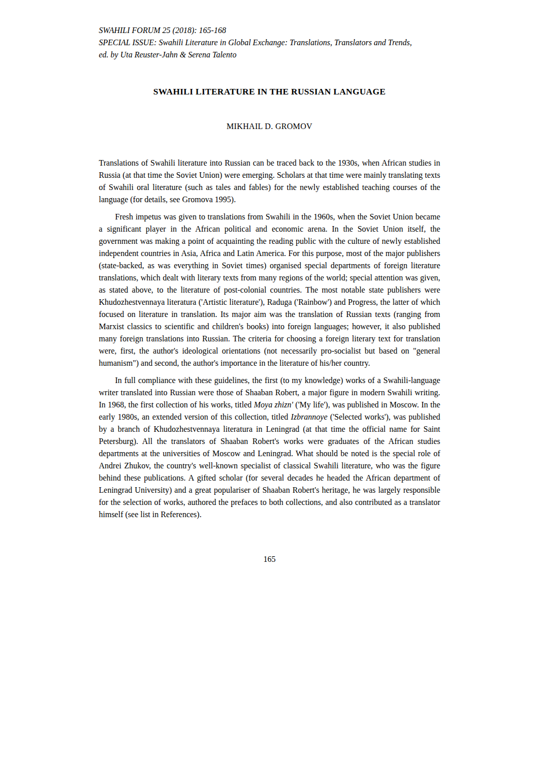SWAHILI FORUM 25 (2018): 165-168
SPECIAL ISSUE: Swahili Literature in Global Exchange: Translations, Translators and Trends,
ed. by Uta Reuster-Jahn & Serena Talento
SWAHILI LITERATURE IN THE RUSSIAN LANGUAGE
MIKHAIL D. GROMOV
Translations of Swahili literature into Russian can be traced back to the 1930s, when African studies in Russia (at that time the Soviet Union) were emerging. Scholars at that time were mainly translating texts of Swahili oral literature (such as tales and fables) for the newly established teaching courses of the language (for details, see Gromova 1995).
Fresh impetus was given to translations from Swahili in the 1960s, when the Soviet Union became a significant player in the African political and economic arena. In the Soviet Union itself, the government was making a point of acquainting the reading public with the culture of newly established independent countries in Asia, Africa and Latin America. For this purpose, most of the major publishers (state-backed, as was everything in Soviet times) organised special departments of foreign literature translations, which dealt with literary texts from many regions of the world; special attention was given, as stated above, to the literature of post-colonial countries. The most notable state publishers were Khudozhestvennaya literatura ('Artistic literature'), Raduga ('Rainbow') and Progress, the latter of which focused on literature in translation. Its major aim was the translation of Russian texts (ranging from Marxist classics to scientific and children's books) into foreign languages; however, it also published many foreign translations into Russian. The criteria for choosing a foreign literary text for translation were, first, the author's ideological orientations (not necessarily pro-socialist but based on "general humanism") and second, the author's importance in the literature of his/her country.
In full compliance with these guidelines, the first (to my knowledge) works of a Swahili-language writer translated into Russian were those of Shaaban Robert, a major figure in modern Swahili writing. In 1968, the first collection of his works, titled Moya zhizn' ('My life'), was published in Moscow. In the early 1980s, an extended version of this collection, titled Izbrannoye ('Selected works'), was published by a branch of Khudozhestvennaya literatura in Leningrad (at that time the official name for Saint Petersburg). All the translators of Shaaban Robert's works were graduates of the African studies departments at the universities of Moscow and Leningrad. What should be noted is the special role of Andrei Zhukov, the country's well-known specialist of classical Swahili literature, who was the figure behind these publications. A gifted scholar (for several decades he headed the African department of Leningrad University) and a great populariser of Shaaban Robert's heritage, he was largely responsible for the selection of works, authored the prefaces to both collections, and also contributed as a translator himself (see list in References).
165